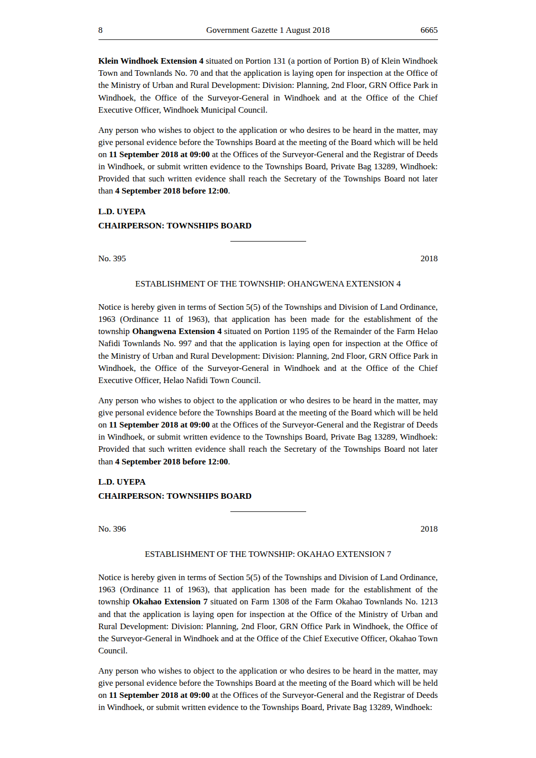8
Government Gazette 1 August 2018
6665
Klein Windhoek Extension 4 situated on Portion 131 (a portion of Portion B) of Klein Windhoek Town and Townlands No. 70 and that the application is laying open for inspection at the Office of the Ministry of Urban and Rural Development: Division: Planning, 2nd Floor, GRN Office Park in Windhoek, the Office of the Surveyor-General in Windhoek and at the Office of the Chief Executive Officer, Windhoek Municipal Council.
Any person who wishes to object to the application or who desires to be heard in the matter, may give personal evidence before the Townships Board at the meeting of the Board which will be held on 11 September 2018 at 09:00 at the Offices of the Surveyor-General and the Registrar of Deeds in Windhoek, or submit written evidence to the Townships Board, Private Bag 13289, Windhoek: Provided that such written evidence shall reach the Secretary of the Townships Board not later than 4 September 2018 before 12:00.
L.D. UYEPA
CHAIRPERSON: TOWNSHIPS BOARD
No. 395 2018
ESTABLISHMENT OF THE TOWNSHIP: OHANGWENA EXTENSION 4
Notice is hereby given in terms of Section 5(5) of the Townships and Division of Land Ordinance, 1963 (Ordinance 11 of 1963), that application has been made for the establishment of the township Ohangwena Extension 4 situated on Portion 1195 of the Remainder of the Farm Helao Nafidi Townlands No. 997 and that the application is laying open for inspection at the Office of the Ministry of Urban and Rural Development: Division: Planning, 2nd Floor, GRN Office Park in Windhoek, the Office of the Surveyor-General in Windhoek and at the Office of the Chief Executive Officer, Helao Nafidi Town Council.
Any person who wishes to object to the application or who desires to be heard in the matter, may give personal evidence before the Townships Board at the meeting of the Board which will be held on 11 September 2018 at 09:00 at the Offices of the Surveyor-General and the Registrar of Deeds in Windhoek, or submit written evidence to the Townships Board, Private Bag 13289, Windhoek: Provided that such written evidence shall reach the Secretary of the Townships Board not later than 4 September 2018 before 12:00.
L.D. UYEPA
CHAIRPERSON: TOWNSHIPS BOARD
No. 396 2018
ESTABLISHMENT OF THE TOWNSHIP: OKAHAO EXTENSION 7
Notice is hereby given in terms of Section 5(5) of the Townships and Division of Land Ordinance, 1963 (Ordinance 11 of 1963), that application has been made for the establishment of the township Okahao Extension 7 situated on Farm 1308 of the Farm Okahao Townlands No. 1213 and that the application is laying open for inspection at the Office of the Ministry of Urban and Rural Development: Division: Planning, 2nd Floor, GRN Office Park in Windhoek, the Office of the Surveyor-General in Windhoek and at the Office of the Chief Executive Officer, Okahao Town Council.
Any person who wishes to object to the application or who desires to be heard in the matter, may give personal evidence before the Townships Board at the meeting of the Board which will be held on 11 September 2018 at 09:00 at the Offices of the Surveyor-General and the Registrar of Deeds in Windhoek, or submit written evidence to the Townships Board, Private Bag 13289, Windhoek: